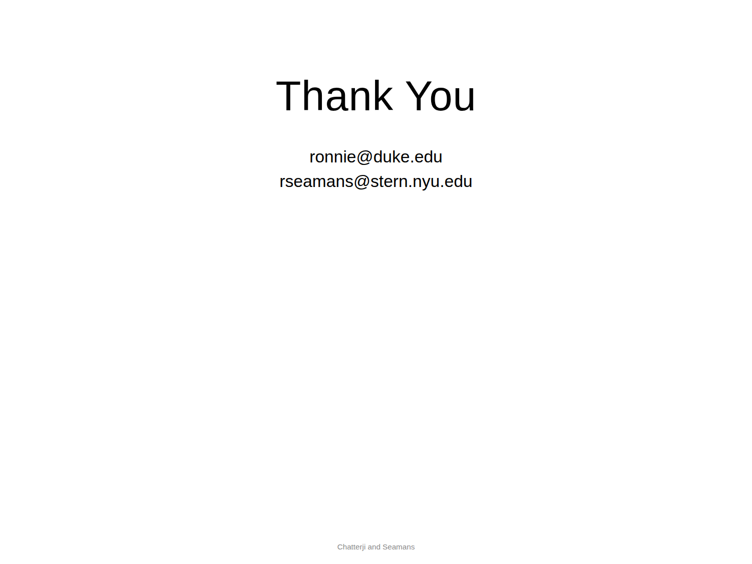Thank You
ronnie@duke.edu
rseamans@stern.nyu.edu
Chatterji and Seamans